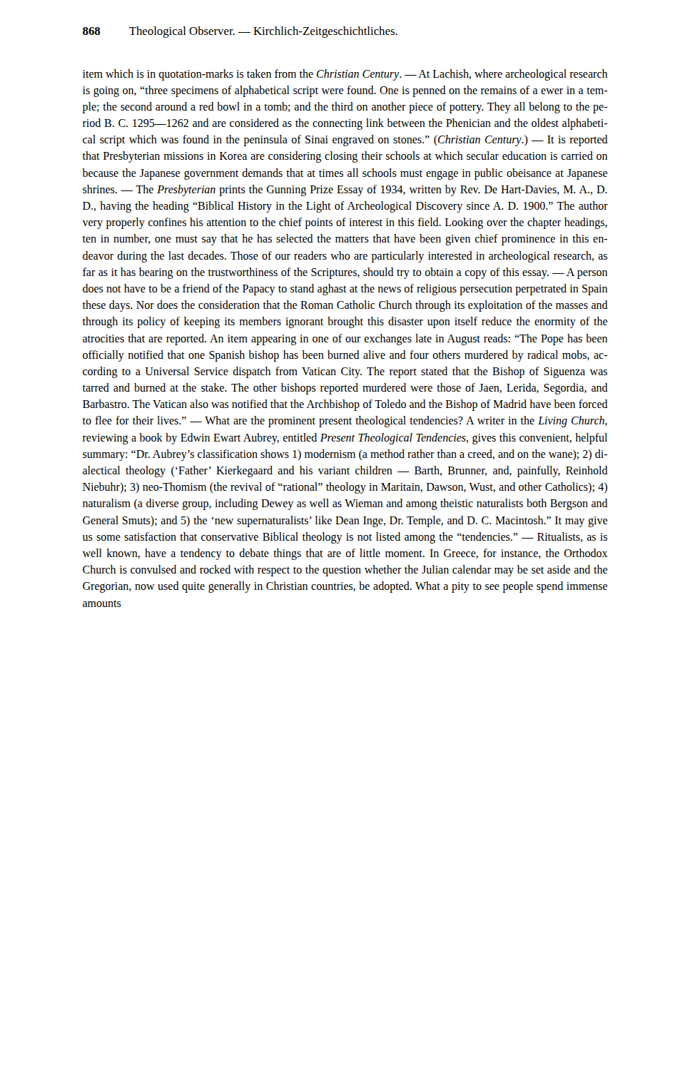868 Theological Observer. — Kirchlich-Zeitgeschichtliches.
item which is in quotation-marks is taken from the Christian Century. — At Lachish, where archeological research is going on, “three specimens of alphabetical script were found. One is penned on the remains of a ewer in a temple; the second around a red bowl in a tomb; and the third on another piece of pottery. They all belong to the period B. C. 1295—1262 and are considered as the connecting link between the Phenician and the oldest alphabetical script which was found in the peninsula of Sinai engraved on stones.” (Christian Century.) — It is reported that Presbyterian missions in Korea are considering closing their schools at which secular education is carried on because the Japanese government demands that at times all schools must engage in public obeisance at Japanese shrines. — The Presbyterian prints the Gunning Prize Essay of 1934, written by Rev. De Hart-Davies, M. A., D. D., having the heading “Biblical History in the Light of Archeological Discovery since A. D. 1900.” The author very properly confines his attention to the chief points of interest in this field. Looking over the chapter headings, ten in number, one must say that he has selected the matters that have been given chief prominence in this endeavor during the last decades. Those of our readers who are particularly interested in archeological research, as far as it has bearing on the trustworthiness of the Scriptures, should try to obtain a copy of this essay. — A person does not have to be a friend of the Papacy to stand aghast at the news of religious persecution perpetrated in Spain these days. Nor does the consideration that the Roman Catholic Church through its exploitation of the masses and through its policy of keeping its members ignorant brought this disaster upon itself reduce the enormity of the atrocities that are reported. An item appearing in one of our exchanges late in August reads: “The Pope has been officially notified that one Spanish bishop has been burned alive and four others murdered by radical mobs, according to a Universal Service dispatch from Vatican City. The report stated that the Bishop of Siguenza was tarred and burned at the stake. The other bishops reported murdered were those of Jaen, Lerida, Segordia, and Barbastro. The Vatican also was notified that the Archbishop of Toledo and the Bishop of Madrid have been forced to flee for their lives.” — What are the prominent present theological tendencies? A writer in the Living Church, reviewing a book by Edwin Ewart Aubrey, entitled Present Theological Tendencies, gives this convenient, helpful summary: “Dr. Aubrey’s classification shows 1) modernism (a method rather than a creed, and on the wane); 2) dialectical theology (‘Father’ Kierkegaard and his variant children — Barth, Brunner, and, painfully, Reinhold Niebuhr); 3) neo-Thomism (the revival of “rational” theology in Maritain, Dawson, Wust, and other Catholics); 4) naturalism (a diverse group, including Dewey as well as Wieman and among theistic naturalists both Bergson and General Smuts); and 5) the ‘new supernaturalists’ like Dean Inge, Dr. Temple, and D. C. Macintosh.” It may give us some satisfaction that conservative Biblical theology is not listed among the “tendencies.” — Ritualists, as is well known, have a tendency to debate things that are of little moment. In Greece, for instance, the Orthodox Church is convulsed and rocked with respect to the question whether the Julian calendar may be set aside and the Gregorian, now used quite generally in Christian countries, be adopted. What a pity to see people spend immense amounts